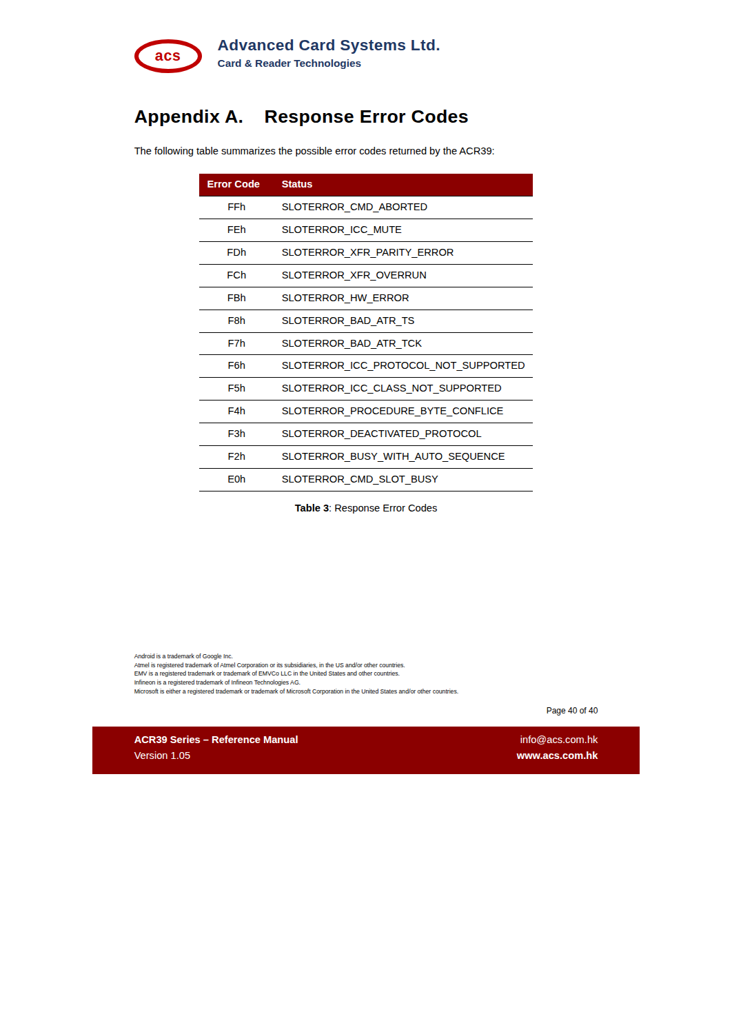acs
Advanced Card Systems Ltd.
Card & Reader Technologies
Appendix A. Response Error Codes
The following table summarizes the possible error codes returned by the ACR39:
| Error Code | Status |
| --- | --- |
| FFh | SLOTERROR_CMD_ABORTED |
| FEh | SLOTERROR_ICC_MUTE |
| FDh | SLOTERROR_XFR_PARITY_ERROR |
| FCh | SLOTERROR_XFR_OVERRUN |
| FBh | SLOTERROR_HW_ERROR |
| F8h | SLOTERROR_BAD_ATR_TS |
| F7h | SLOTERROR_BAD_ATR_TCK |
| F6h | SLOTERROR_ICC_PROTOCOL_NOT_SUPPORTED |
| F5h | SLOTERROR_ICC_CLASS_NOT_SUPPORTED |
| F4h | SLOTERROR_PROCEDURE_BYTE_CONFLICE |
| F3h | SLOTERROR_DEACTIVATED_PROTOCOL |
| F2h | SLOTERROR_BUSY_WITH_AUTO_SEQUENCE |
| E0h | SLOTERROR_CMD_SLOT_BUSY |
Table 3: Response Error Codes
Android is a trademark of Google Inc.
Atmel is registered trademark of Atmel Corporation or its subsidiaries, in the US and/or other countries.
EMV is a registered trademark or trademark of EMVCo LLC in the United States and other countries.
Infineon is a registered trademark of Infineon Technologies AG.
Microsoft is either a registered trademark or trademark of Microsoft Corporation in the United States and/or other countries.
Page 40 of 40
ACR39 Series – Reference Manual
Version 1.05
info@acs.com.hk
www.acs.com.hk